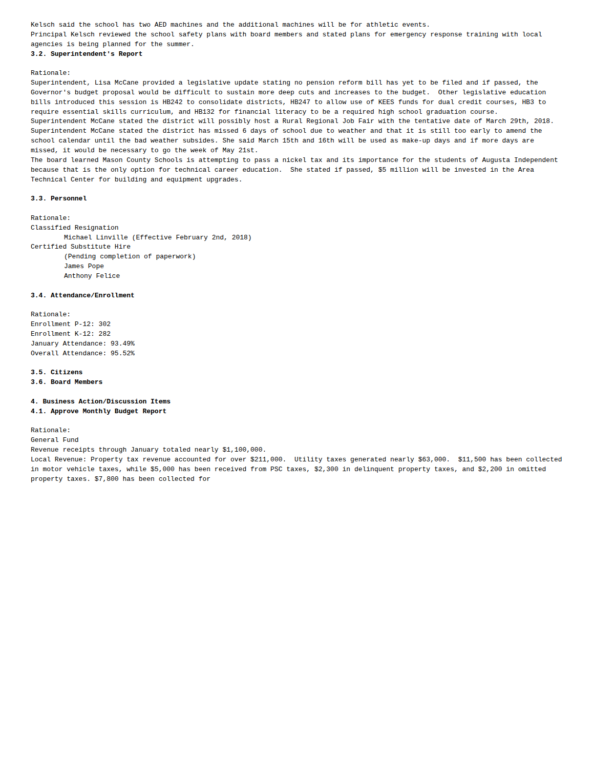Kelsch said the school has two AED machines and the additional machines will be for athletic events.
Principal Kelsch reviewed the school safety plans with board members and stated plans for emergency response training with local agencies is being planned for the summer.
3.2. Superintendent's Report
Rationale:
Superintendent, Lisa McCane provided a legislative update stating no pension reform bill has yet to be filed and if passed, the Governor's budget proposal would be difficult to sustain more deep cuts and increases to the budget. Other legislative education bills introduced this session is HB242 to consolidate districts, HB247 to allow use of KEES funds for dual credit courses, HB3 to require essential skills curriculum, and HB132 for financial literacy to be a required high school graduation course.
Superintendent McCane stated the district will possibly host a Rural Regional Job Fair with the tentative date of March 29th, 2018.
Superintendent McCane stated the district has missed 6 days of school due to weather and that it is still too early to amend the school calendar until the bad weather subsides. She said March 15th and 16th will be used as make-up days and if more days are missed, it would be necessary to go the week of May 21st.
The board learned Mason County Schools is attempting to pass a nickel tax and its importance for the students of Augusta Independent because that is the only option for technical career education. She stated if passed, $5 million will be invested in the Area Technical Center for building and equipment upgrades.
3.3. Personnel
Rationale:
Classified Resignation
Michael Linville (Effective February 2nd, 2018)
Certified Substitute Hire
(Pending completion of paperwork)
James Pope
Anthony Felice
3.4. Attendance/Enrollment
Rationale:
Enrollment P-12: 302
Enrollment K-12: 282
January Attendance: 93.49%
Overall Attendance: 95.52%
3.5. Citizens
3.6. Board Members
4. Business Action/Discussion Items
4.1. Approve Monthly Budget Report
Rationale:
General Fund
Revenue receipts through January totaled nearly $1,100,000.
Local Revenue: Property tax revenue accounted for over $211,000. Utility taxes generated nearly $63,000. $11,500 has been collected in motor vehicle taxes, while $5,000 has been received from PSC taxes, $2,300 in delinquent property taxes, and $2,200 in omitted property taxes. $7,800 has been collected for